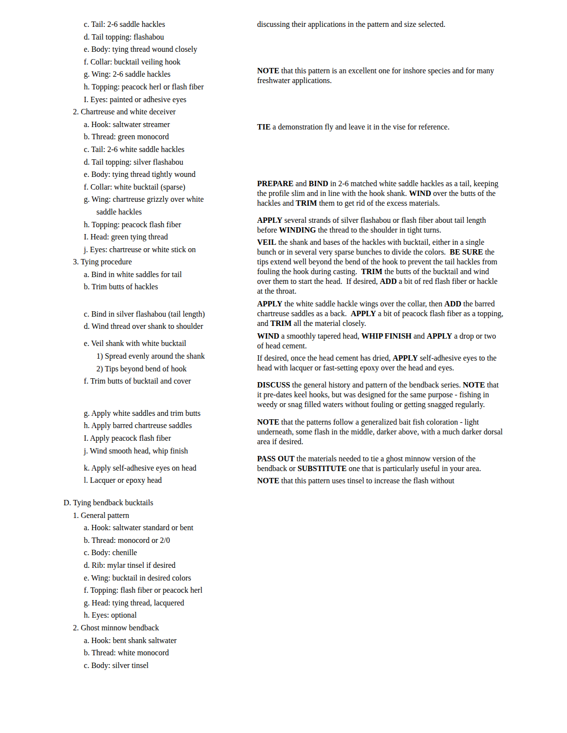| c. Tail: 2-6 saddle hackles d. Tail topping: flashabou e. Body: tying thread wound closely f. Collar: bucktail veiling hook g. Wing: 2-6 saddle hackles h. Topping: peacock herl or flash fiber I. Eyes: painted or adhesive eyes 2. Chartreuse and white deceiver a. Hook: saltwater streamer b. Thread: green monocord c. Tail: 2-6 white saddle hackles d. Tail topping: silver flashabou e. Body: tying thread tightly wound f. Collar: white bucktail (sparse) g. Wing: chartreuse grizzly over white saddle hackles h. Topping: peacock flash fiber I. Head: green tying thread j. Eyes: chartreuse or white stick on 3. Tying procedure a. Bind in white saddles for tail b. Trim butts of hackles c. Bind in silver flashabou (tail length) d. Wind thread over shank to shoulder e. Veil shank with white bucktail 1) Spread evenly around the shank 2) Tips beyond bend of hook f. Trim butts of bucktail and cover g. Apply white saddles and trim butts h. Apply barred chartreuse saddles I. Apply peacock flash fiber j. Wind smooth head, whip finish k. Apply self-adhesive eyes on head l. Lacquer or epoxy head D. Tying bendback bucktails 1. General pattern a. Hook: saltwater standard or bent b. Thread: monocord or 2/0 c. Body: chenille d. Rib: mylar tinsel if desired e. Wing: bucktail in desired colors f. Topping: flash fiber or peacock herl g. Head: tying thread, lacquered h. Eyes: optional 2. Ghost minnow bendback a. Hook: bent shank saltwater b. Thread: white monocord c. Body: silver tinsel | discussing their applications in the pattern and size selected. NOTE that this pattern is an excellent one for inshore species and for many freshwater applications. TIE a demonstration fly and leave it in the vise for reference. PREPARE and BIND in 2-6 matched white saddle hackles as a tail, keeping the profile slim and in line with the hook shank. WIND over the butts of the hackles and TRIM them to get rid of the excess materials. APPLY several strands of silver flashabou or flash fiber about tail length before WINDING the thread to the shoulder in tight turns. VEIL the shank and bases of the hackles with bucktail, either in a single bunch or in several very sparse bunches to divide the colors. BE SURE the tips extend well beyond the bend of the hook to prevent the tail hackles from fouling the hook during casting. TRIM the butts of the bucktail and wind over them to start the head. If desired, ADD a bit of red flash fiber or hackle at the throat. APPLY the white saddle hackle wings over the collar, then ADD the barred chartreuse saddles as a back. APPLY a bit of peacock flash fiber as a topping, and TRIM all the material closely. WIND a smoothly tapered head, WHIP FINISH and APPLY a drop or two of head cement. If desired, once the head cement has dried, APPLY self-adhesive eyes to the head with lacquer or fast-setting epoxy over the head and eyes. DISCUSS the general history and pattern of the bendback series. NOTE that it pre-dates keel hooks, but was designed for the same purpose - fishing in weedy or snag filled waters without fouling or getting snagged regularly. NOTE that the patterns follow a generalized bait fish coloration - light underneath, some flash in the middle, darker above, with a much darker dorsal area if desired. PASS OUT the materials needed to tie a ghost minnow version of the bendback or SUBSTITUTE one that is particularly useful in your area. NOTE that this pattern uses tinsel to increase the flash without |